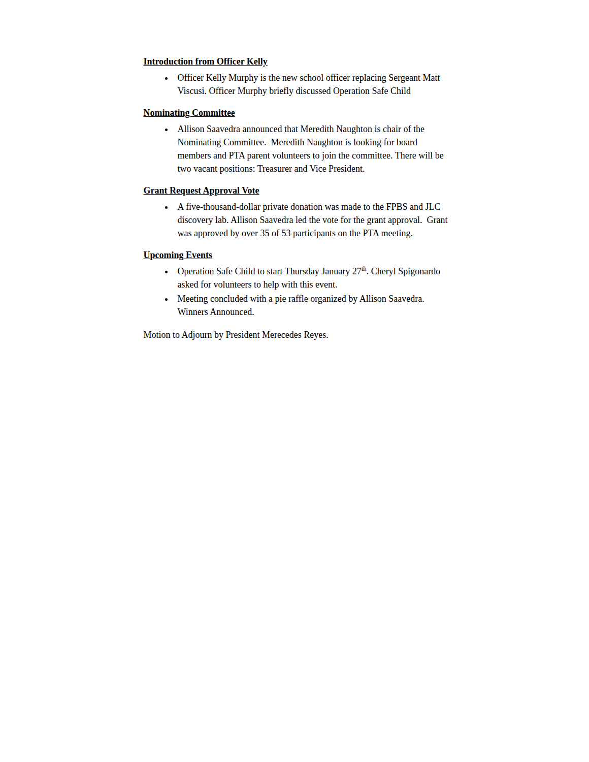Introduction from Officer Kelly
Officer Kelly Murphy is the new school officer replacing Sergeant Matt Viscusi. Officer Murphy briefly discussed Operation Safe Child
Nominating Committee
Allison Saavedra announced that Meredith Naughton is chair of the Nominating Committee. Meredith Naughton is looking for board members and PTA parent volunteers to join the committee. There will be two vacant positions: Treasurer and Vice President.
Grant Request Approval Vote
A five-thousand-dollar private donation was made to the FPBS and JLC discovery lab. Allison Saavedra led the vote for the grant approval. Grant was approved by over 35 of 53 participants on the PTA meeting.
Upcoming Events
Operation Safe Child to start Thursday January 27th. Cheryl Spigonardo asked for volunteers to help with this event.
Meeting concluded with a pie raffle organized by Allison Saavedra. Winners Announced.
Motion to Adjourn by President Merecedes Reyes.